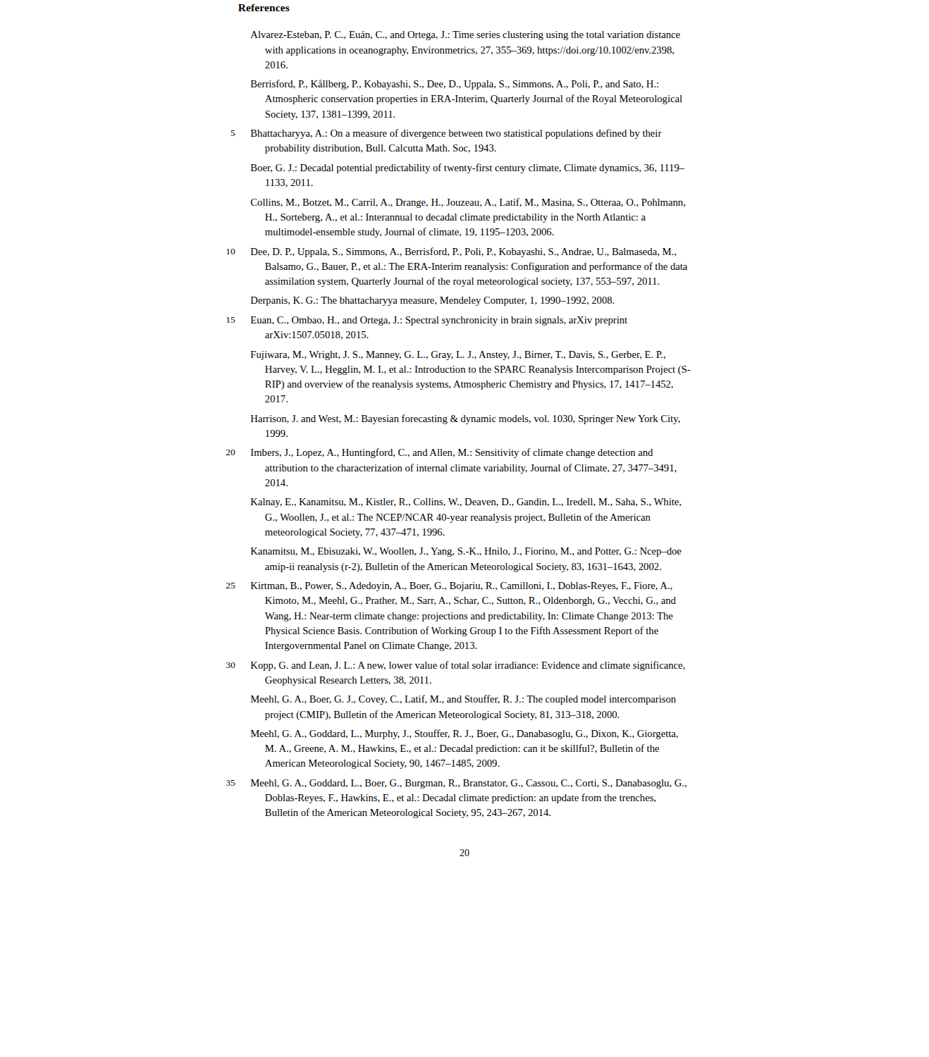References
Alvarez-Esteban, P. C., Euán, C., and Ortega, J.: Time series clustering using the total variation distance with applications in oceanography, Environmetrics, 27, 355–369, https://doi.org/10.1002/env.2398, 2016.
Berrisford, P., Kållberg, P., Kobayashi, S., Dee, D., Uppala, S., Simmons, A., Poli, P., and Sato, H.: Atmospheric conservation properties in ERA-Interim, Quarterly Journal of the Royal Meteorological Society, 137, 1381–1399, 2011.
Bhattacharyya, A.: On a measure of divergence between two statistical populations defined by their probability distribution, Bull. Calcutta Math. Soc, 1943.
Boer, G. J.: Decadal potential predictability of twenty-first century climate, Climate dynamics, 36, 1119–1133, 2011.
Collins, M., Botzet, M., Carril, A., Drange, H., Jouzeau, A., Latif, M., Masina, S., Otteraa, O., Pohlmann, H., Sorteberg, A., et al.: Interannual to decadal climate predictability in the North Atlantic: a multimodel-ensemble study, Journal of climate, 19, 1195–1203, 2006.
Dee, D. P., Uppala, S., Simmons, A., Berrisford, P., Poli, P., Kobayashi, S., Andrae, U., Balmaseda, M., Balsamo, G., Bauer, P., et al.: The ERA-Interim reanalysis: Configuration and performance of the data assimilation system, Quarterly Journal of the royal meteorological society, 137, 553–597, 2011.
Derpanis, K. G.: The bhattacharyya measure, Mendeley Computer, 1, 1990–1992, 2008.
Euan, C., Ombao, H., and Ortega, J.: Spectral synchronicity in brain signals, arXiv preprint arXiv:1507.05018, 2015.
Fujiwara, M., Wright, J. S., Manney, G. L., Gray, L. J., Anstey, J., Birner, T., Davis, S., Gerber, E. P., Harvey, V. L., Hegglin, M. I., et al.: Introduction to the SPARC Reanalysis Intercomparison Project (S-RIP) and overview of the reanalysis systems, Atmospheric Chemistry and Physics, 17, 1417–1452, 2017.
Harrison, J. and West, M.: Bayesian forecasting & dynamic models, vol. 1030, Springer New York City, 1999.
Imbers, J., Lopez, A., Huntingford, C., and Allen, M.: Sensitivity of climate change detection and attribution to the characterization of internal climate variability, Journal of Climate, 27, 3477–3491, 2014.
Kalnay, E., Kanamitsu, M., Kistler, R., Collins, W., Deaven, D., Gandin, L., Iredell, M., Saha, S., White, G., Woollen, J., et al.: The NCEP/NCAR 40-year reanalysis project, Bulletin of the American meteorological Society, 77, 437–471, 1996.
Kanamitsu, M., Ebisuzaki, W., Woollen, J., Yang, S.-K., Hnilo, J., Fiorino, M., and Potter, G.: Ncep–doe amip-ii reanalysis (r-2), Bulletin of the American Meteorological Society, 83, 1631–1643, 2002.
Kirtman, B., Power, S., Adedoyin, A., Boer, G., Bojariu, R., Camilloni, I., Doblas-Reyes, F., Fiore, A., Kimoto, M., Meehl, G., Prather, M., Sarr, A., Schar, C., Sutton, R., Oldenborgh, G., Vecchi, G., and Wang, H.: Near-term climate change: projections and predictability, In: Climate Change 2013: The Physical Science Basis. Contribution of Working Group I to the Fifth Assessment Report of the Intergovernmental Panel on Climate Change, 2013.
Kopp, G. and Lean, J. L.: A new, lower value of total solar irradiance: Evidence and climate significance, Geophysical Research Letters, 38, 2011.
Meehl, G. A., Boer, G. J., Covey, C., Latif, M., and Stouffer, R. J.: The coupled model intercomparison project (CMIP), Bulletin of the American Meteorological Society, 81, 313–318, 2000.
Meehl, G. A., Goddard, L., Murphy, J., Stouffer, R. J., Boer, G., Danabasoglu, G., Dixon, K., Giorgetta, M. A., Greene, A. M., Hawkins, E., et al.: Decadal prediction: can it be skillful?, Bulletin of the American Meteorological Society, 90, 1467–1485, 2009.
Meehl, G. A., Goddard, L., Boer, G., Burgman, R., Branstator, G., Cassou, C., Corti, S., Danabasoglu, G., Doblas-Reyes, F., Hawkins, E., et al.: Decadal climate prediction: an update from the trenches, Bulletin of the American Meteorological Society, 95, 243–267, 2014.
20